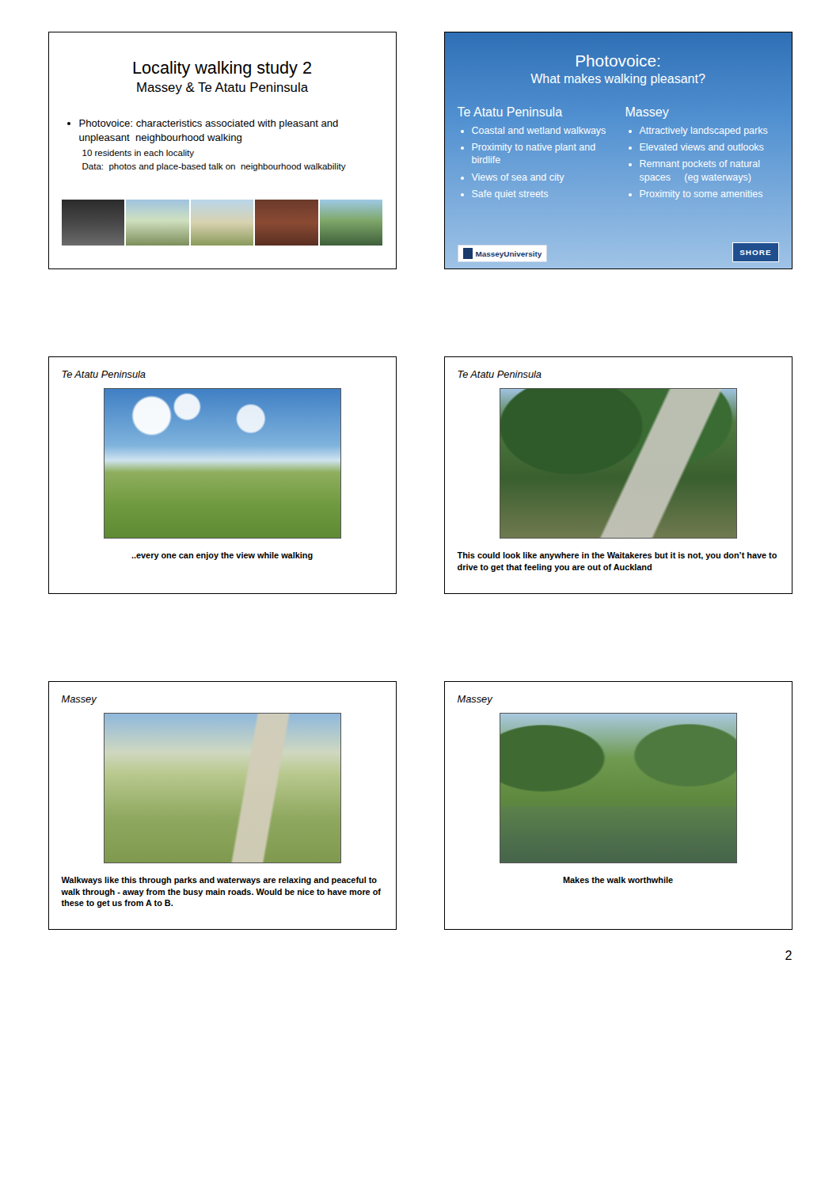Locality walking study 2
Massey & Te Atatu Peninsula
Photovoice: characteristics associated with pleasant and unpleasant neighbourhood walking
10 residents in each locality
Data: photos and place-based talk on neighbourhood walkability
Photovoice:
What makes walking pleasant?
Te Atatu Peninsula
Coastal and wetland walkways
Proximity to native plant and birdlife
Views of sea and city
Safe quiet streets
Massey
Attractively landscaped parks
Elevated views and outlooks
Remnant pockets of natural spaces (eg waterways)
Proximity to some amenities
MasseyUniversity SHORE
Te Atatu Peninsula
..every one can enjoy the view while walking
Te Atatu Peninsula
This could look like anywhere in the Waitakeres but it is not, you don’t have to drive to get that feeling you are out of Auckland
Massey
Walkways like this through parks and waterways are relaxing and peaceful to walk through - away from the busy main roads. Would be nice to have more of these to get us from A to B.
Massey
Makes the walk worthwhile
2